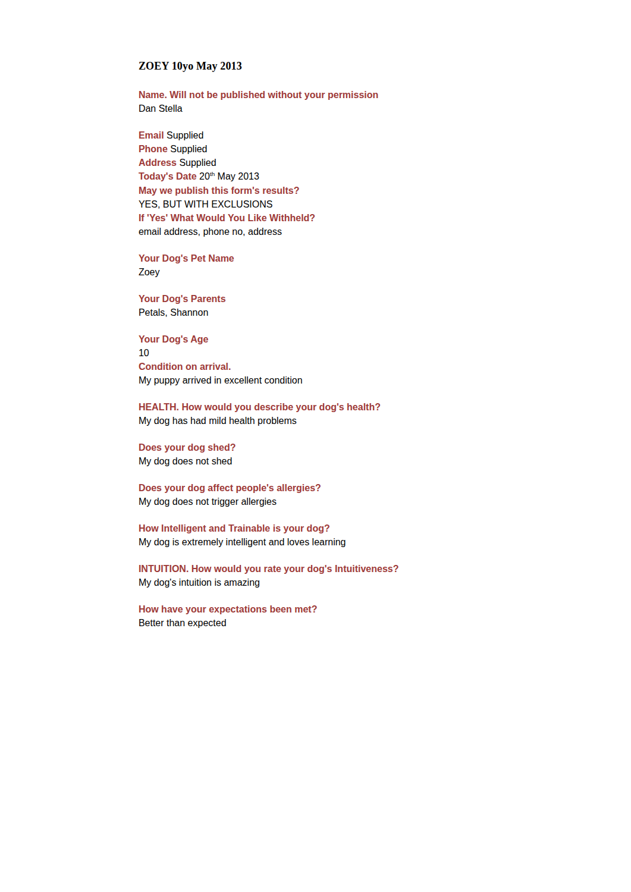ZOEY 10yo May 2013
Name. Will not be published without your permission Dan Stella
Email Supplied
Phone Supplied
Address Supplied
Today's Date 20th May 2013
May we publish this form's results?
YES, BUT WITH EXCLUSIONS
If 'Yes' What Would You Like Withheld?
email address, phone no, address
Your Dog's Pet Name Zoey
Your Dog's Parents Petals, Shannon
Your Dog's Age
10
Condition on arrival.
My puppy arrived in excellent condition
HEALTH. How would you describe your dog's health? My dog has had mild health problems
Does your dog shed? My dog does not shed
Does your dog affect people's allergies? My dog does not trigger allergies
How Intelligent and Trainable is your dog? My dog is extremely intelligent and loves learning
INTUITION. How would you rate your dog's Intuitiveness? My dog's intuition is amazing
How have your expectations been met? Better than expected